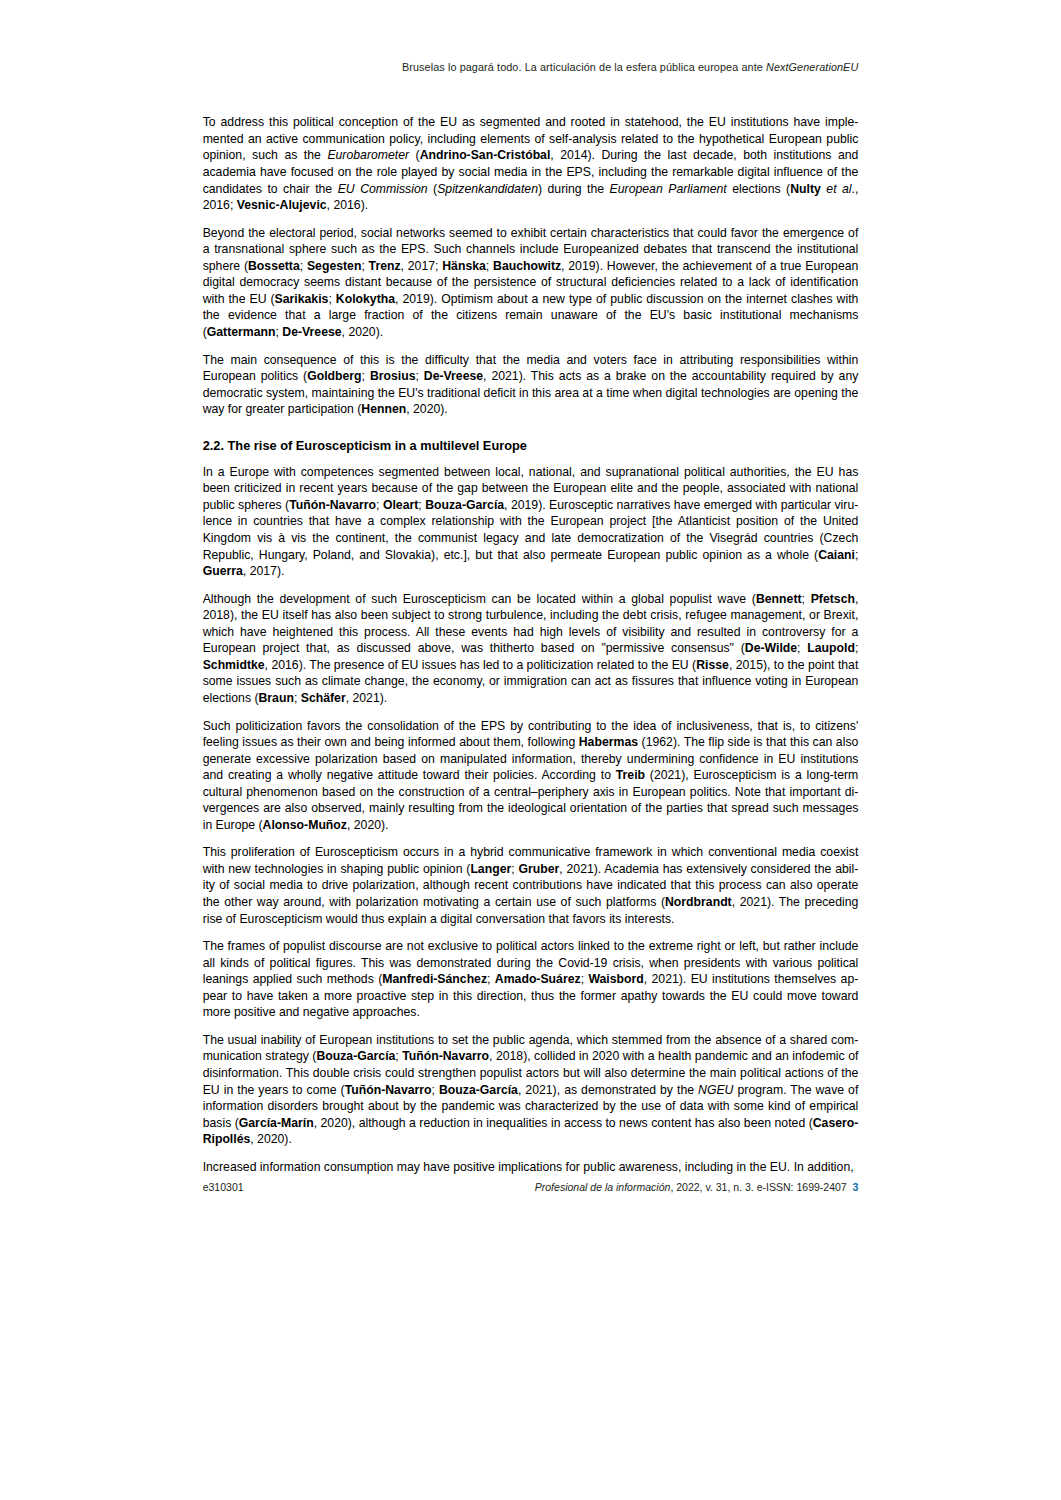Bruselas lo pagará todo. La articulación de la esfera pública europea ante NextGenerationEU
To address this political conception of the EU as segmented and rooted in statehood, the EU institutions have implemented an active communication policy, including elements of self-analysis related to the hypothetical European public opinion, such as the Eurobarometer (Andrino-San-Cristóbal, 2014). During the last decade, both institutions and academia have focused on the role played by social media in the EPS, including the remarkable digital influence of the candidates to chair the EU Commission (Spitzenkandidaten) during the European Parliament elections (Nulty et al., 2016; Vesnic-Alujevic, 2016).
Beyond the electoral period, social networks seemed to exhibit certain characteristics that could favor the emergence of a transnational sphere such as the EPS. Such channels include Europeanized debates that transcend the institutional sphere (Bossetta; Segesten; Trenz, 2017; Hänska; Bauchowitz, 2019). However, the achievement of a true European digital democracy seems distant because of the persistence of structural deficiencies related to a lack of identification with the EU (Sarikakis; Kolokytha, 2019). Optimism about a new type of public discussion on the internet clashes with the evidence that a large fraction of the citizens remain unaware of the EU's basic institutional mechanisms (Gattermann; De-Vreese, 2020).
The main consequence of this is the difficulty that the media and voters face in attributing responsibilities within European politics (Goldberg; Brosius; De-Vreese, 2021). This acts as a brake on the accountability required by any democratic system, maintaining the EU's traditional deficit in this area at a time when digital technologies are opening the way for greater participation (Hennen, 2020).
2.2. The rise of Euroscepticism in a multilevel Europe
In a Europe with competences segmented between local, national, and supranational political authorities, the EU has been criticized in recent years because of the gap between the European elite and the people, associated with national public spheres (Tuñón-Navarro; Oleart; Bouza-García, 2019). Eurosceptic narratives have emerged with particular virulence in countries that have a complex relationship with the European project [the Atlanticist position of the United Kingdom vis à vis the continent, the communist legacy and late democratization of the Visegrád countries (Czech Republic, Hungary, Poland, and Slovakia), etc.], but that also permeate European public opinion as a whole (Caiani; Guerra, 2017).
Although the development of such Euroscepticism can be located within a global populist wave (Bennett; Pfetsch, 2018), the EU itself has also been subject to strong turbulence, including the debt crisis, refugee management, or Brexit, which have heightened this process. All these events had high levels of visibility and resulted in controversy for a European project that, as discussed above, was thitherto based on "permissive consensus" (De-Wilde; Laupold; Schmidtke, 2016). The presence of EU issues has led to a politicization related to the EU (Risse, 2015), to the point that some issues such as climate change, the economy, or immigration can act as fissures that influence voting in European elections (Braun; Schäfer, 2021).
Such politicization favors the consolidation of the EPS by contributing to the idea of inclusiveness, that is, to citizens' feeling issues as their own and being informed about them, following Habermas (1962). The flip side is that this can also generate excessive polarization based on manipulated information, thereby undermining confidence in EU institutions and creating a wholly negative attitude toward their policies. According to Treib (2021), Euroscepticism is a long-term cultural phenomenon based on the construction of a central–periphery axis in European politics. Note that important divergences are also observed, mainly resulting from the ideological orientation of the parties that spread such messages in Europe (Alonso-Muñoz, 2020).
This proliferation of Euroscepticism occurs in a hybrid communicative framework in which conventional media coexist with new technologies in shaping public opinion (Langer; Gruber, 2021). Academia has extensively considered the ability of social media to drive polarization, although recent contributions have indicated that this process can also operate the other way around, with polarization motivating a certain use of such platforms (Nordbrandt, 2021). The preceding rise of Euroscepticism would thus explain a digital conversation that favors its interests.
The frames of populist discourse are not exclusive to political actors linked to the extreme right or left, but rather include all kinds of political figures. This was demonstrated during the Covid-19 crisis, when presidents with various political leanings applied such methods (Manfredi-Sánchez; Amado-Suárez; Waisbord, 2021). EU institutions themselves appear to have taken a more proactive step in this direction, thus the former apathy towards the EU could move toward more positive and negative approaches.
The usual inability of European institutions to set the public agenda, which stemmed from the absence of a shared communication strategy (Bouza-García; Tuñón-Navarro, 2018), collided in 2020 with a health pandemic and an infodemic of disinformation. This double crisis could strengthen populist actors but will also determine the main political actions of the EU in the years to come (Tuñón-Navarro; Bouza-García, 2021), as demonstrated by the NGEU program. The wave of information disorders brought about by the pandemic was characterized by the use of data with some kind of empirical basis (García-Marín, 2020), although a reduction in inequalities in access to news content has also been noted (Casero-Ripollés, 2020).
Increased information consumption may have positive implications for public awareness, including in the EU. In addition,
e310301
Profesional de la información, 2022, v. 31, n. 3. e-ISSN: 1699-24073